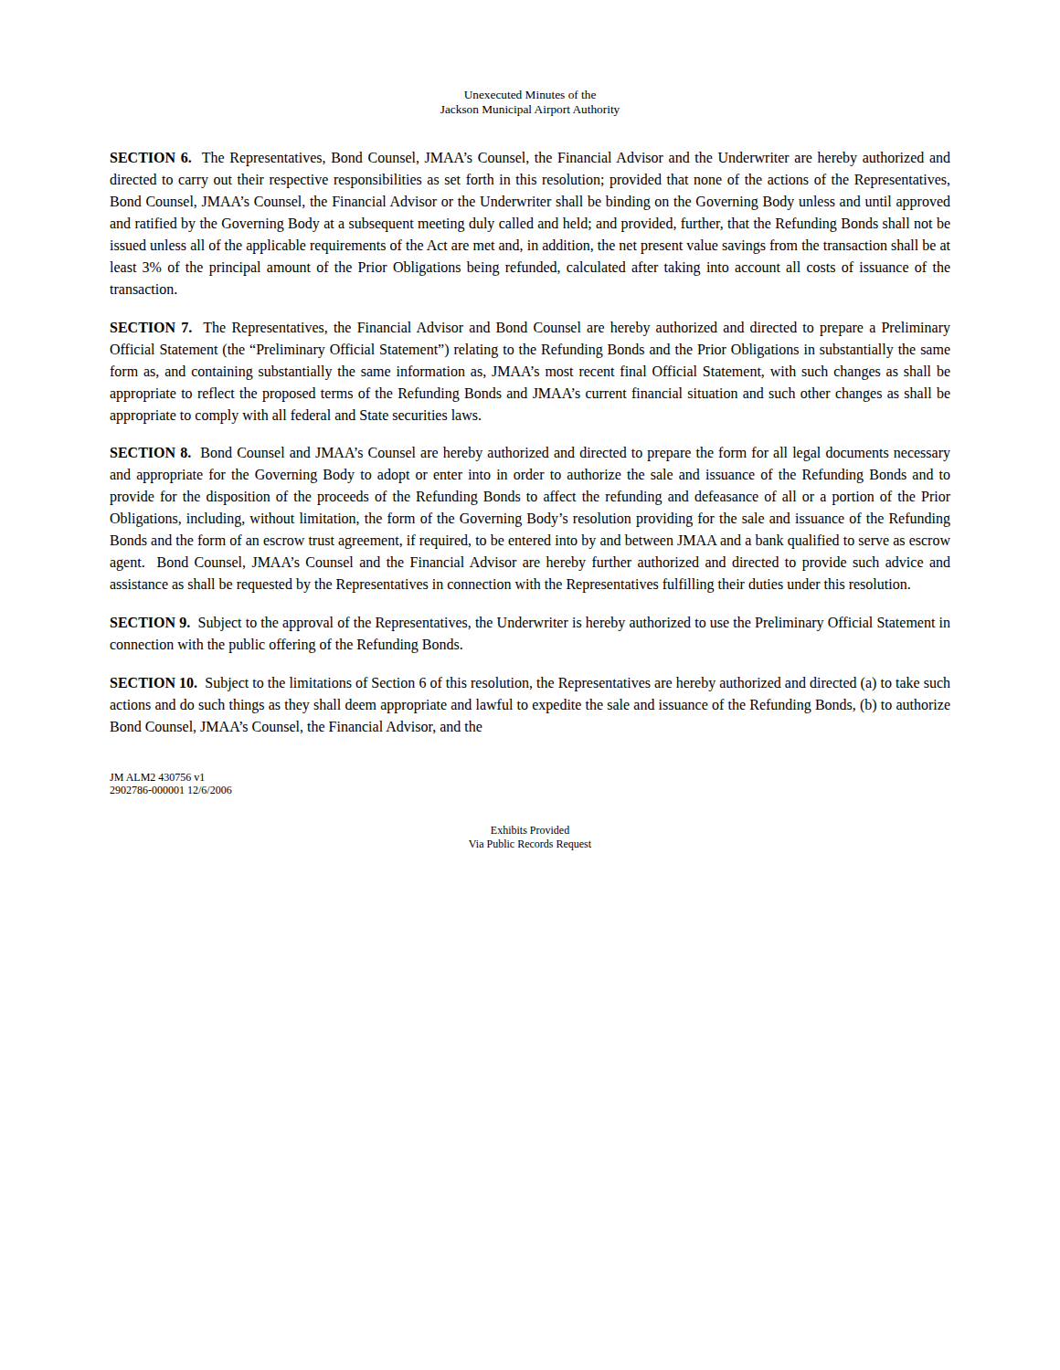Unexecuted Minutes of the
Jackson Municipal Airport Authority
SECTION 6. The Representatives, Bond Counsel, JMAA’s Counsel, the Financial Advisor and the Underwriter are hereby authorized and directed to carry out their respective responsibilities as set forth in this resolution; provided that none of the actions of the Representatives, Bond Counsel, JMAA’s Counsel, the Financial Advisor or the Underwriter shall be binding on the Governing Body unless and until approved and ratified by the Governing Body at a subsequent meeting duly called and held; and provided, further, that the Refunding Bonds shall not be issued unless all of the applicable requirements of the Act are met and, in addition, the net present value savings from the transaction shall be at least 3% of the principal amount of the Prior Obligations being refunded, calculated after taking into account all costs of issuance of the transaction.
SECTION 7. The Representatives, the Financial Advisor and Bond Counsel are hereby authorized and directed to prepare a Preliminary Official Statement (the “Preliminary Official Statement”) relating to the Refunding Bonds and the Prior Obligations in substantially the same form as, and containing substantially the same information as, JMAA’s most recent final Official Statement, with such changes as shall be appropriate to reflect the proposed terms of the Refunding Bonds and JMAA’s current financial situation and such other changes as shall be appropriate to comply with all federal and State securities laws.
SECTION 8. Bond Counsel and JMAA’s Counsel are hereby authorized and directed to prepare the form for all legal documents necessary and appropriate for the Governing Body to adopt or enter into in order to authorize the sale and issuance of the Refunding Bonds and to provide for the disposition of the proceeds of the Refunding Bonds to affect the refunding and defeasance of all or a portion of the Prior Obligations, including, without limitation, the form of the Governing Body’s resolution providing for the sale and issuance of the Refunding Bonds and the form of an escrow trust agreement, if required, to be entered into by and between JMAA and a bank qualified to serve as escrow agent. Bond Counsel, JMAA’s Counsel and the Financial Advisor are hereby further authorized and directed to provide such advice and assistance as shall be requested by the Representatives in connection with the Representatives fulfilling their duties under this resolution.
SECTION 9. Subject to the approval of the Representatives, the Underwriter is hereby authorized to use the Preliminary Official Statement in connection with the public offering of the Refunding Bonds.
SECTION 10. Subject to the limitations of Section 6 of this resolution, the Representatives are hereby authorized and directed (a) to take such actions and do such things as they shall deem appropriate and lawful to expedite the sale and issuance of the Refunding Bonds, (b) to authorize Bond Counsel, JMAA’s Counsel, the Financial Advisor, and the
JM ALM2 430756 v1
2902786-000001 12/6/2006
Exhibits Provided
Via Public Records Request